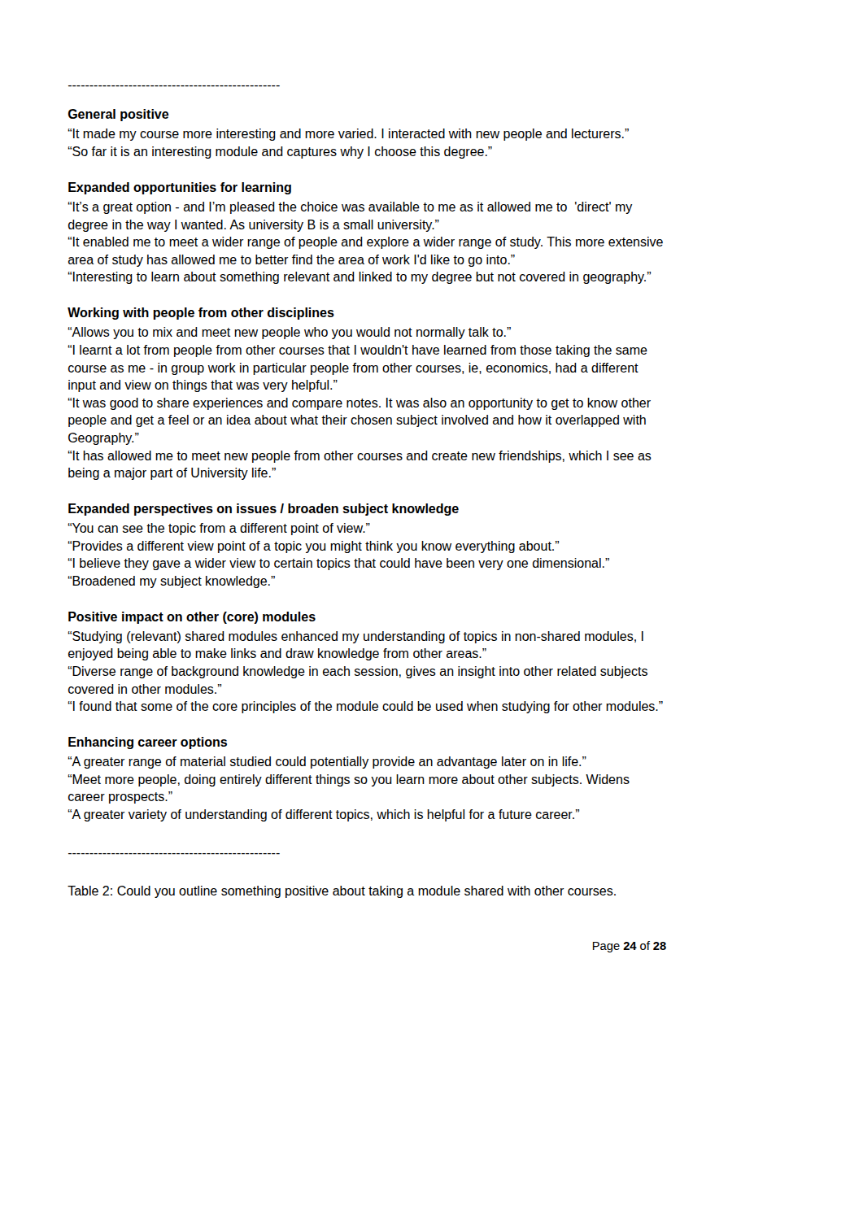-------------------------------------------------
General positive
“It made my course more interesting and more varied. I interacted with new people and lecturers.”
“So far it is an interesting module and captures why I choose this degree.”
Expanded opportunities for learning
“It’s a great option - and I’m pleased the choice was available to me as it allowed me to 'direct' my degree in the way I wanted. As university B is a small university.”
“It enabled me to meet a wider range of people and explore a wider range of study. This more extensive area of study has allowed me to better find the area of work I'd like to go into.”
“Interesting to learn about something relevant and linked to my degree but not covered in geography.”
Working with people from other disciplines
“Allows you to mix and meet new people who you would not normally talk to.”
“I learnt a lot from people from other courses that I wouldn't have learned from those taking the same course as me - in group work in particular people from other courses, ie, economics, had a different input and view on things that was very helpful.”
“It was good to share experiences and compare notes. It was also an opportunity to get to know other people and get a feel or an idea about what their chosen subject involved and how it overlapped with Geography.”
“It has allowed me to meet new people from other courses and create new friendships, which I see as being a major part of University life.”
Expanded perspectives on issues / broaden subject knowledge
“You can see the topic from a different point of view.”
“Provides a different view point of a topic you might think you know everything about.”
“I believe they gave a wider view to certain topics that could have been very one dimensional.”
“Broadened my subject knowledge.”
Positive impact on other (core) modules
“Studying (relevant) shared modules enhanced my understanding of topics in non-shared modules, I enjoyed being able to make links and draw knowledge from other areas.”
“Diverse range of background knowledge in each session, gives an insight into other related subjects covered in other modules.”
“I found that some of the core principles of the module could be used when studying for other modules.”
Enhancing career options
“A greater range of material studied could potentially provide an advantage later on in life.”
“Meet more people, doing entirely different things so you learn more about other subjects. Widens career prospects.”
“A greater variety of understanding of different topics, which is helpful for a future career.”
-------------------------------------------------
Table 2: Could you outline something positive about taking a module shared with other courses.
Page 24 of 28